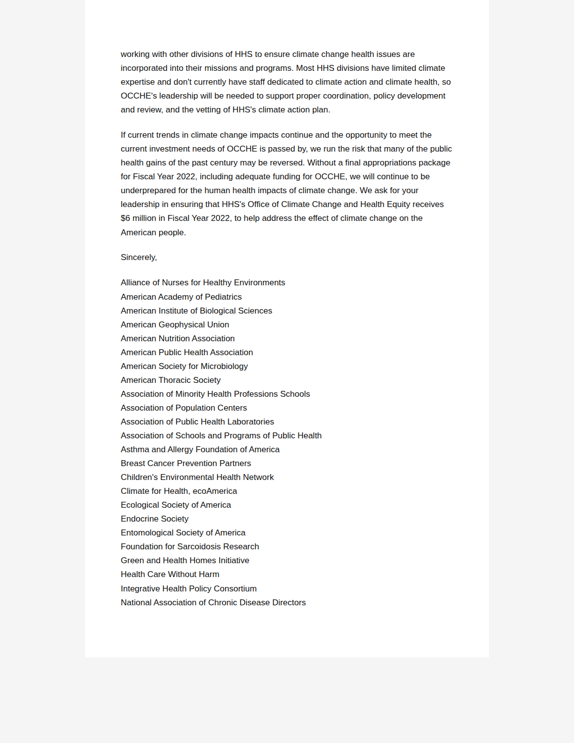working with other divisions of HHS to ensure climate change health issues are incorporated into their missions and programs. Most HHS divisions have limited climate expertise and don't currently have staff dedicated to climate action and climate health, so OCCHE's leadership will be needed to support proper coordination, policy development and review, and the vetting of HHS's climate action plan.
If current trends in climate change impacts continue and the opportunity to meet the current investment needs of OCCHE is passed by, we run the risk that many of the public health gains of the past century may be reversed. Without a final appropriations package for Fiscal Year 2022, including adequate funding for OCCHE, we will continue to be underprepared for the human health impacts of climate change. We ask for your leadership in ensuring that HHS's Office of Climate Change and Health Equity receives $6 million in Fiscal Year 2022, to help address the effect of climate change on the American people.
Sincerely,
Alliance of Nurses for Healthy Environments
American Academy of Pediatrics
American Institute of Biological Sciences
American Geophysical Union
American Nutrition Association
American Public Health Association
American Society for Microbiology
American Thoracic Society
Association of Minority Health Professions Schools
Association of Population Centers
Association of Public Health Laboratories
Association of Schools and Programs of Public Health
Asthma and Allergy Foundation of America
Breast Cancer Prevention Partners
Children's Environmental Health Network
Climate for Health, ecoAmerica
Ecological Society of America
Endocrine Society
Entomological Society of America
Foundation for Sarcoidosis Research
Green and Health Homes Initiative
Health Care Without Harm
Integrative Health Policy Consortium
National Association of Chronic Disease Directors